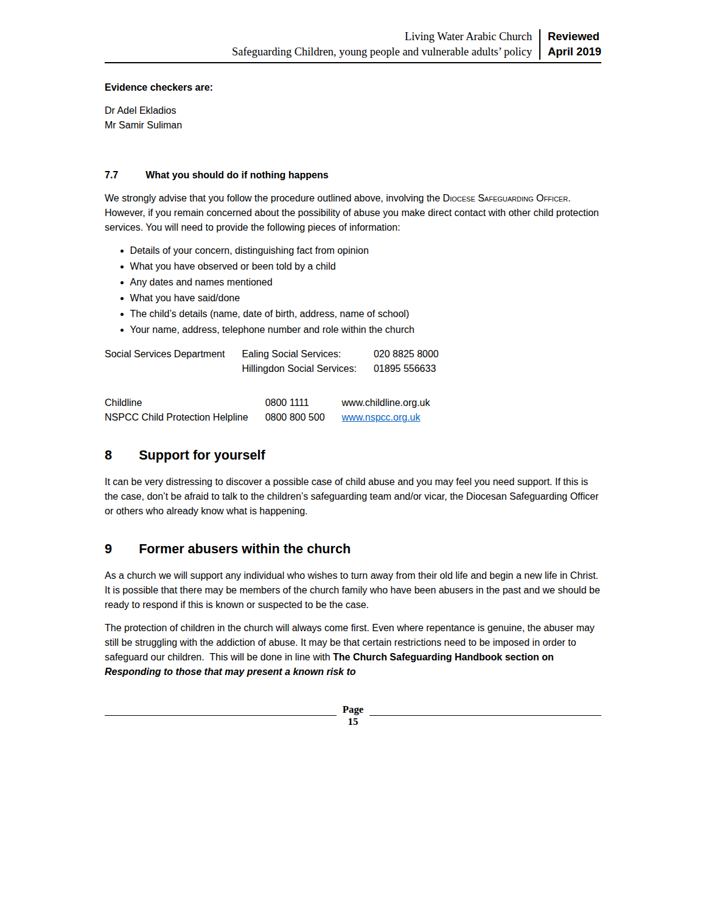Living Water Arabic Church
Safeguarding Children, young people and vulnerable adults’ policy
Reviewed
April 2019
Evidence checkers are:
Dr Adel Ekladios
Mr Samir Suliman
7.7 What you should do if nothing happens
We strongly advise that you follow the procedure outlined above, involving the Diocese Safeguarding Officer. However, if you remain concerned about the possibility of abuse you make direct contact with other child protection services. You will need to provide the following pieces of information:
Details of your concern, distinguishing fact from opinion
What you have observed or been told by a child
Any dates and names mentioned
What you have said/done
The child’s details (name, date of birth, address, name of school)
Your name, address, telephone number and role within the church
| Social Services Department | Ealing Social Services: | 020 8825 8000 |
| | Hillingdon Social Services: | 01895 556633 |
| Childline | 0800 1111 | www.childline.org.uk |
| NSPCC Child Protection Helpline | 0800 800 500 | www.nspcc.org.uk |
8 Support for yourself
It can be very distressing to discover a possible case of child abuse and you may feel you need support. If this is the case, don’t be afraid to talk to the children’s safeguarding team and/or vicar, the Diocesan Safeguarding Officer or others who already know what is happening.
9 Former abusers within the church
As a church we will support any individual who wishes to turn away from their old life and begin a new life in Christ. It is possible that there may be members of the church family who have been abusers in the past and we should be ready to respond if this is known or suspected to be the case.
The protection of children in the church will always come first. Even where repentance is genuine, the abuser may still be struggling with the addiction of abuse. It may be that certain restrictions need to be imposed in order to safeguard our children. This will be done in line with The Church Safeguarding Handbook section on Responding to those that may present a known risk to
Page
15